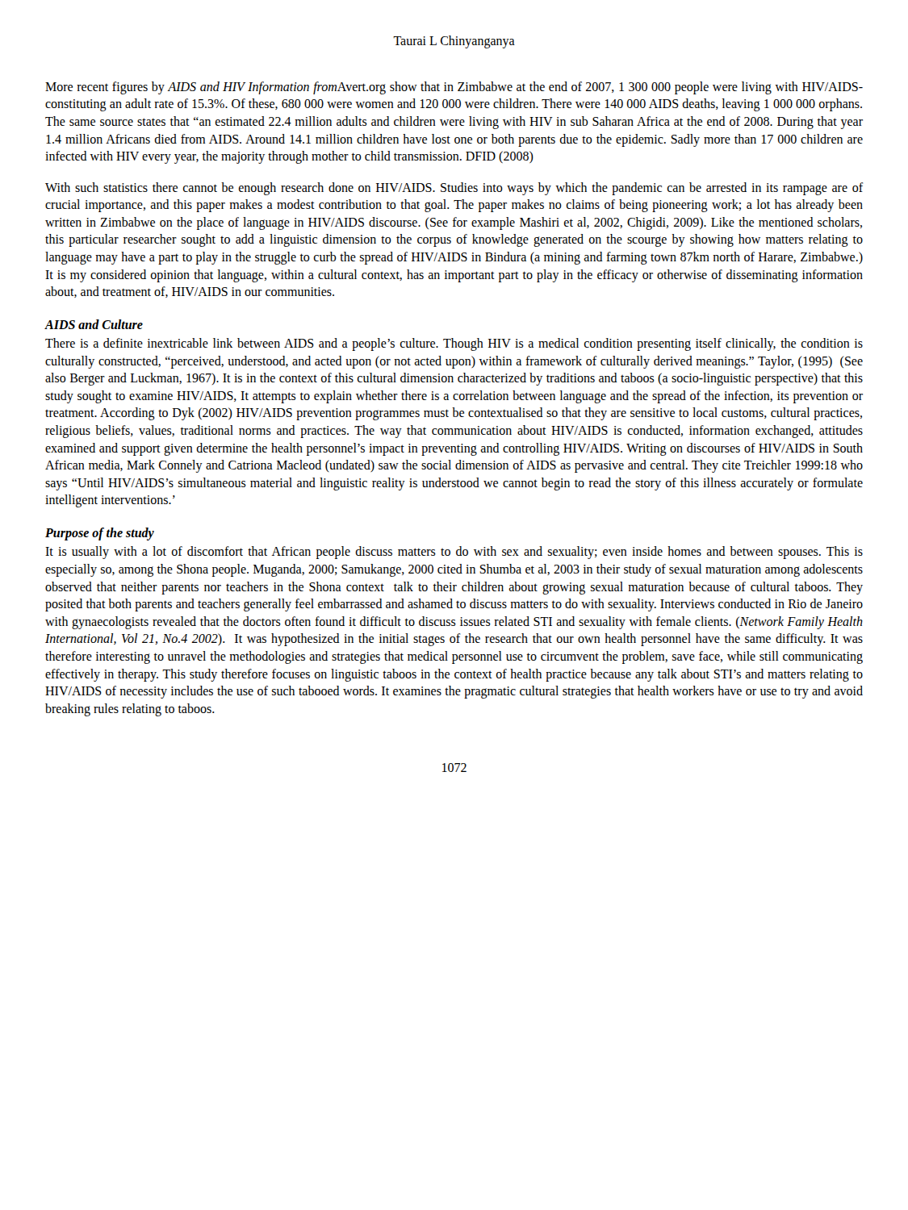Taurai L Chinyanganya
More recent figures by AIDS and HIV Information from Avert.org show that in Zimbabwe at the end of 2007, 1 300 000 people were living with HIV/AIDS- constituting an adult rate of 15.3%. Of these, 680 000 were women and 120 000 were children. There were 140 000 AIDS deaths, leaving 1 000 000 orphans. The same source states that “an estimated 22.4 million adults and children were living with HIV in sub Saharan Africa at the end of 2008. During that year 1.4 million Africans died from AIDS. Around 14.1 million children have lost one or both parents due to the epidemic. Sadly more than 17 000 children are infected with HIV every year, the majority through mother to child transmission. DFID (2008)
With such statistics there cannot be enough research done on HIV/AIDS. Studies into ways by which the pandemic can be arrested in its rampage are of crucial importance, and this paper makes a modest contribution to that goal. The paper makes no claims of being pioneering work; a lot has already been written in Zimbabwe on the place of language in HIV/AIDS discourse. (See for example Mashiri et al, 2002, Chigidi, 2009). Like the mentioned scholars, this particular researcher sought to add a linguistic dimension to the corpus of knowledge generated on the scourge by showing how matters relating to language may have a part to play in the struggle to curb the spread of HIV/AIDS in Bindura (a mining and farming town 87km north of Harare, Zimbabwe.) It is my considered opinion that language, within a cultural context, has an important part to play in the efficacy or otherwise of disseminating information about, and treatment of, HIV/AIDS in our communities.
AIDS and Culture
There is a definite inextricable link between AIDS and a people’s culture. Though HIV is a medical condition presenting itself clinically, the condition is culturally constructed, “perceived, understood, and acted upon (or not acted upon) within a framework of culturally derived meanings.” Taylor, (1995) (See also Berger and Luckman, 1967). It is in the context of this cultural dimension characterized by traditions and taboos (a socio-linguistic perspective) that this study sought to examine HIV/AIDS, It attempts to explain whether there is a correlation between language and the spread of the infection, its prevention or treatment. According to Dyk (2002) HIV/AIDS prevention programmes must be contextualised so that they are sensitive to local customs, cultural practices, religious beliefs, values, traditional norms and practices. The way that communication about HIV/AIDS is conducted, information exchanged, attitudes examined and support given determine the health personnel’s impact in preventing and controlling HIV/AIDS. Writing on discourses of HIV/AIDS in South African media, Mark Connely and Catriona Macleod (undated) saw the social dimension of AIDS as pervasive and central. They cite Treichler 1999:18 who says “Until HIV/AIDS’s simultaneous material and linguistic reality is understood we cannot begin to read the story of this illness accurately or formulate intelligent interventions.’
Purpose of the study
It is usually with a lot of discomfort that African people discuss matters to do with sex and sexuality; even inside homes and between spouses. This is especially so, among the Shona people. Muganda, 2000; Samukange, 2000 cited in Shumba et al, 2003 in their study of sexual maturation among adolescents observed that neither parents nor teachers in the Shona context talk to their children about growing sexual maturation because of cultural taboos. They posited that both parents and teachers generally feel embarrassed and ashamed to discuss matters to do with sexuality. Interviews conducted in Rio de Janeiro with gynaecologists revealed that the doctors often found it difficult to discuss issues related STI and sexuality with female clients. (Network Family Health International, Vol 21, No.4 2002). It was hypothesized in the initial stages of the research that our own health personnel have the same difficulty. It was therefore interesting to unravel the methodologies and strategies that medical personnel use to circumvent the problem, save face, while still communicating effectively in therapy. This study therefore focuses on linguistic taboos in the context of health practice because any talk about STI’s and matters relating to HIV/AIDS of necessity includes the use of such tabooed words. It examines the pragmatic cultural strategies that health workers have or use to try and avoid breaking rules relating to taboos.
1072